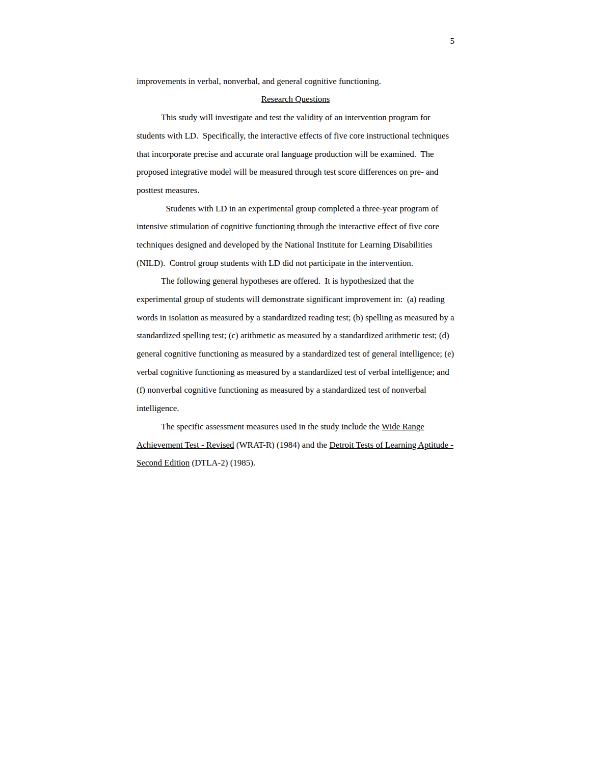5
improvements in verbal, nonverbal, and general cognitive functioning.
Research Questions
This study will investigate and test the validity of an intervention program for students with LD. Specifically, the interactive effects of five core instructional techniques that incorporate precise and accurate oral language production will be examined. The proposed integrative model will be measured through test score differences on pre- and posttest measures.
Students with LD in an experimental group completed a three-year program of intensive stimulation of cognitive functioning through the interactive effect of five core techniques designed and developed by the National Institute for Learning Disabilities (NILD). Control group students with LD did not participate in the intervention.
The following general hypotheses are offered. It is hypothesized that the experimental group of students will demonstrate significant improvement in: (a) reading words in isolation as measured by a standardized reading test; (b) spelling as measured by a standardized spelling test; (c) arithmetic as measured by a standardized arithmetic test; (d) general cognitive functioning as measured by a standardized test of general intelligence; (e) verbal cognitive functioning as measured by a standardized test of verbal intelligence; and (f) nonverbal cognitive functioning as measured by a standardized test of nonverbal intelligence.
The specific assessment measures used in the study include the Wide Range Achievement Test - Revised (WRAT-R) (1984) and the Detroit Tests of Learning Aptitude - Second Edition (DTLA-2) (1985).